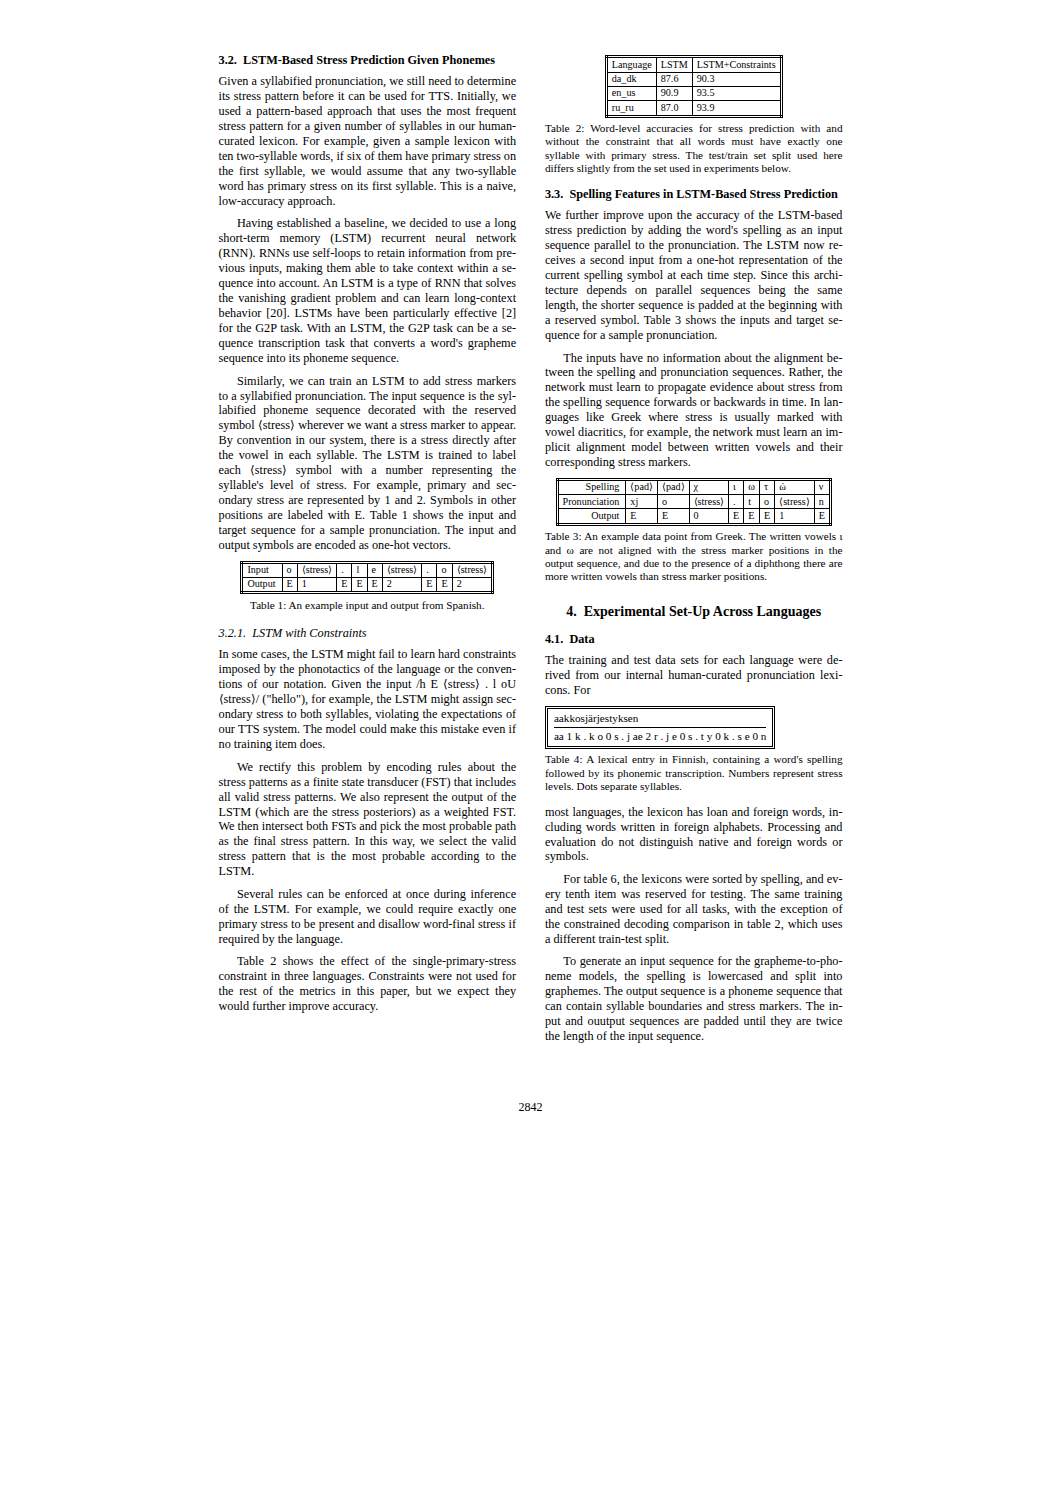3.2. LSTM-Based Stress Prediction Given Phonemes
Given a syllabified pronunciation, we still need to determine its stress pattern before it can be used for TTS. Initially, we used a pattern-based approach that uses the most frequent stress pattern for a given number of syllables in our human-curated lexicon. For example, given a sample lexicon with ten two-syllable words, if six of them have primary stress on the first syllable, we would assume that any two-syllable word has primary stress on its first syllable. This is a naive, low-accuracy approach.
Having established a baseline, we decided to use a long short-term memory (LSTM) recurrent neural network (RNN). RNNs use self-loops to retain information from previous inputs, making them able to take context within a sequence into account. An LSTM is a type of RNN that solves the vanishing gradient problem and can learn long-context behavior [20]. LSTMs have been particularly effective [2] for the G2P task. With an LSTM, the G2P task can be a sequence transcription task that converts a word's grapheme sequence into its phoneme sequence.
Similarly, we can train an LSTM to add stress markers to a syllabified pronunciation. The input sequence is the syllabified phoneme sequence decorated with the reserved symbol ⟨stress⟩ wherever we want a stress marker to appear. By convention in our system, there is a stress directly after the vowel in each syllable. The LSTM is trained to label each ⟨stress⟩ symbol with a number representing the syllable's level of stress. For example, primary and secondary stress are represented by 1 and 2. Symbols in other positions are labeled with E. Table 1 shows the input and target sequence for a sample pronunciation. The input and output symbols are encoded as one-hot vectors.
| Input | o | ⟨stress⟩ | . | l | e | ⟨stress⟩ | . | o | ⟨stress⟩ |
| Output | E | 1 | E | E | E | 2 | E | E | 2 |
Table 1: An example input and output from Spanish.
3.2.1. LSTM with Constraints
In some cases, the LSTM might fail to learn hard constraints imposed by the phonotactics of the language or the conventions of our notation. Given the input /h E ⟨stress⟩ . l oU ⟨stress⟩/ ("hello"), for example, the LSTM might assign secondary stress to both syllables, violating the expectations of our TTS system. The model could make this mistake even if no training item does.
We rectify this problem by encoding rules about the stress patterns as a finite state transducer (FST) that includes all valid stress patterns. We also represent the output of the LSTM (which are the stress posteriors) as a weighted FST. We then intersect both FSTs and pick the most probable path as the final stress pattern. In this way, we select the valid stress pattern that is the most probable according to the LSTM.
Several rules can be enforced at once during inference of the LSTM. For example, we could require exactly one primary stress to be present and disallow word-final stress if required by the language.
Table 2 shows the effect of the single-primary-stress constraint in three languages. Constraints were not used for the rest of the metrics in this paper, but we expect they would further improve accuracy.
| Language | LSTM | LSTM+Constraints |
| --- | --- | --- |
| da_dk | 87.6 | 90.3 |
| en_us | 90.9 | 93.5 |
| ru_ru | 87.0 | 93.9 |
Table 2: Word-level accuracies for stress prediction with and without the constraint that all words must have exactly one syllable with primary stress. The test/train set split used here differs slightly from the set used in experiments below.
3.3. Spelling Features in LSTM-Based Stress Prediction
We further improve upon the accuracy of the LSTM-based stress prediction by adding the word's spelling as an input sequence parallel to the pronunciation. The LSTM now receives a second input from a one-hot representation of the current spelling symbol at each time step. Since this architecture depends on parallel sequences being the same length, the shorter sequence is padded at the beginning with a reserved symbol. Table 3 shows the inputs and target sequence for a sample pronunciation.
The inputs have no information about the alignment between the spelling and pronunciation sequences. Rather, the network must learn to propagate evidence about stress from the spelling sequence forwards or backwards in time. In languages like Greek where stress is usually marked with vowel diacritics, for example, the network must learn an implicit alignment model between written vowels and their corresponding stress markers.
| Spelling | ⟨pad⟩ | ⟨pad⟩ | χ | ι | ω | τ | ώ | ν |
| Pronunciation | xj | o | ⟨stress⟩ | . | t | o | ⟨stress⟩ | n |
| Output | E | E | 0 | E | E | E | 1 | E |
Table 3: An example data point from Greek. The written vowels ι and ω are not aligned with the stress marker positions in the output sequence, and due to the presence of a diphthong there are more written vowels than stress marker positions.
4. Experimental Set-Up Across Languages
4.1. Data
The training and test data sets for each language were derived from our internal human-curated pronunciation lexicons. For
aakkosjärjestyksen
aa 1 k . k o 0 s . j ae 2 r . j e 0 s . t y 0 k . s e 0 n
Table 4: A lexical entry in Finnish, containing a word's spelling followed by its phonemic transcription. Numbers represent stress levels. Dots separate syllables.
most languages, the lexicon has loan and foreign words, including words written in foreign alphabets. Processing and evaluation do not distinguish native and foreign words or symbols.
For table 6, the lexicons were sorted by spelling, and every tenth item was reserved for testing. The same training and test sets were used for all tasks, with the exception of the constrained decoding comparison in table 2, which uses a different train-test split.
To generate an input sequence for the grapheme-to-phoneme models, the spelling is lowercased and split into graphemes. The output sequence is a phoneme sequence that can contain syllable boundaries and stress markers. The input and ouutput sequences are padded until they are twice the length of the input sequence.
2842